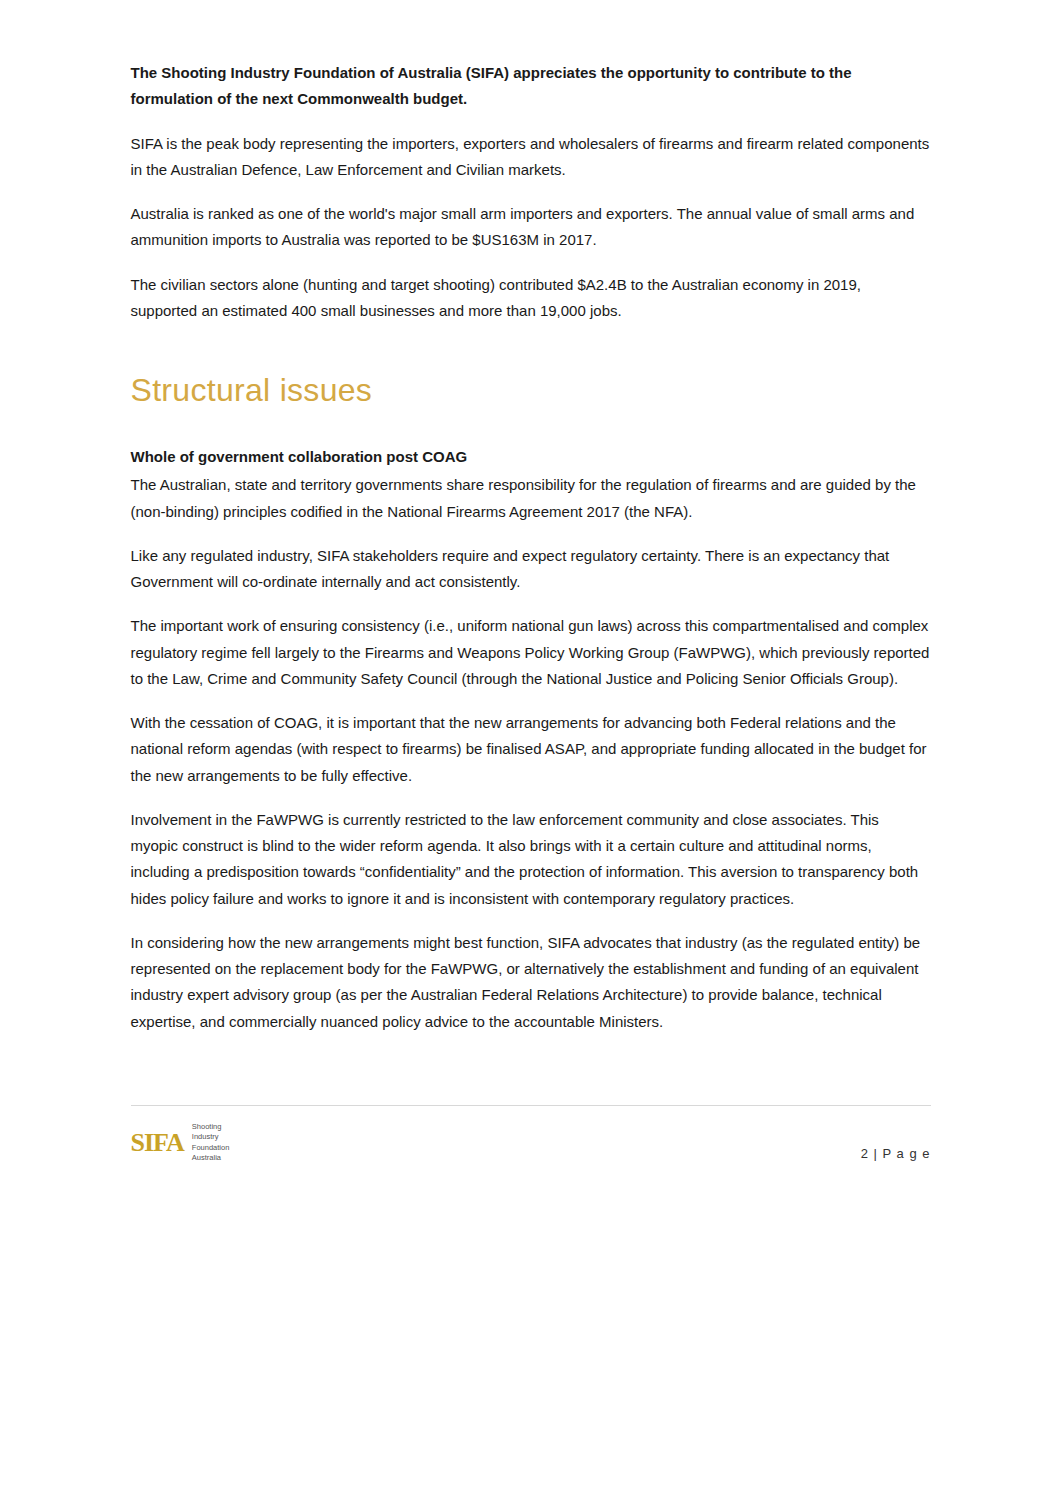The Shooting Industry Foundation of Australia (SIFA) appreciates the opportunity to contribute to the formulation of the next Commonwealth budget.
SIFA is the peak body representing the importers, exporters and wholesalers of firearms and firearm related components in the Australian Defence, Law Enforcement and Civilian markets.
Australia is ranked as one of the world's major small arm importers and exporters. The annual value of small arms and ammunition imports to Australia was reported to be $US163M in 2017.
The civilian sectors alone (hunting and target shooting) contributed $A2.4B to the Australian economy in 2019, supported an estimated 400 small businesses and more than 19,000 jobs.
Structural issues
Whole of government collaboration post COAG
The Australian, state and territory governments share responsibility for the regulation of firearms and are guided by the (non-binding) principles codified in the National Firearms Agreement 2017 (the NFA).
Like any regulated industry, SIFA stakeholders require and expect regulatory certainty. There is an expectancy that Government will co-ordinate internally and act consistently.
The important work of ensuring consistency (i.e., uniform national gun laws) across this compartmentalised and complex regulatory regime fell largely to the Firearms and Weapons Policy Working Group (FaWPWG), which previously reported to the Law, Crime and Community Safety Council (through the National Justice and Policing Senior Officials Group).
With the cessation of COAG, it is important that the new arrangements for advancing both Federal relations and the national reform agendas (with respect to firearms) be finalised ASAP, and appropriate funding allocated in the budget for the new arrangements to be fully effective.
Involvement in the FaWPWG is currently restricted to the law enforcement community and close associates. This myopic construct is blind to the wider reform agenda. It also brings with it a certain culture and attitudinal norms, including a predisposition towards “confidentiality” and the protection of information. This aversion to transparency both hides policy failure and works to ignore it and is inconsistent with contemporary regulatory practices.
In considering how the new arrangements might best function, SIFA advocates that industry (as the regulated entity) be represented on the replacement body for the FaWPWG, or alternatively the establishment and funding of an equivalent industry expert advisory group (as per the Australian Federal Relations Architecture) to provide balance, technical expertise, and commercially nuanced policy advice to the accountable Ministers.
SIFA Shooting
Industry
Foundation
Australia
2 | P a g e